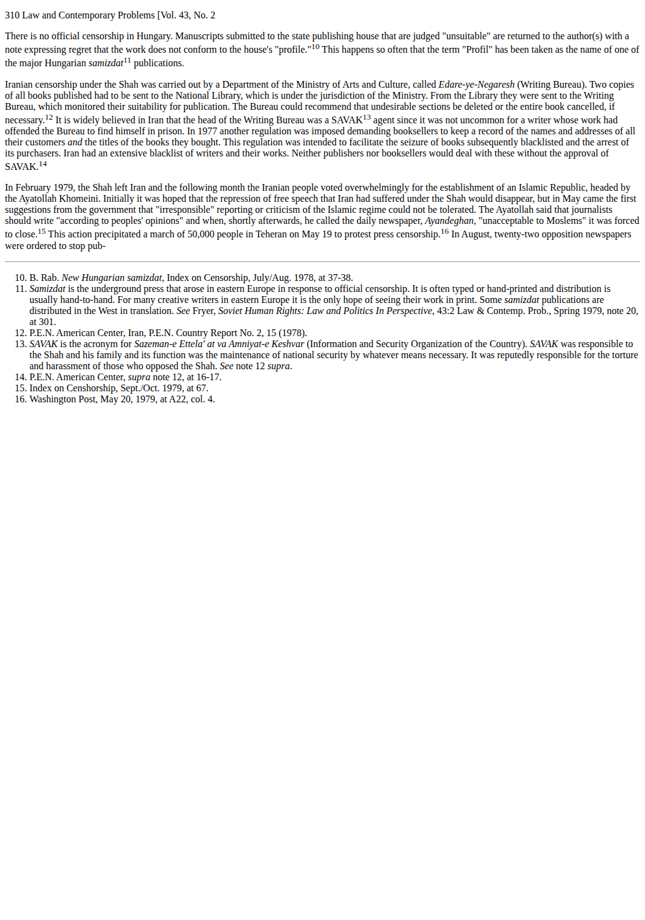310 Law and Contemporary Problems [Vol. 43, No. 2
There is no official censorship in Hungary. Manuscripts submitted to the state publishing house that are judged "unsuitable" are returned to the author(s) with a note expressing regret that the work does not conform to the house's "profile."10 This happens so often that the term "Profil" has been taken as the name of one of the major Hungarian samizdat11 publications.
Iranian censorship under the Shah was carried out by a Department of the Ministry of Arts and Culture, called Edare-ye-Negaresh (Writing Bureau). Two copies of all books published had to be sent to the National Library, which is under the jurisdiction of the Ministry. From the Library they were sent to the Writing Bureau, which monitored their suitability for publication. The Bureau could recommend that undesirable sections be deleted or the entire book cancelled, if necessary.12 It is widely believed in Iran that the head of the Writing Bureau was a SAVAK13 agent since it was not uncommon for a writer whose work had offended the Bureau to find himself in prison. In 1977 another regulation was imposed demanding booksellers to keep a record of the names and addresses of all their customers and the titles of the books they bought. This regulation was intended to facilitate the seizure of books subsequently blacklisted and the arrest of its purchasers. Iran had an extensive blacklist of writers and their works. Neither publishers nor booksellers would deal with these without the approval of SAVAK.14
In February 1979, the Shah left Iran and the following month the Iranian people voted overwhelmingly for the establishment of an Islamic Republic, headed by the Ayatollah Khomeini. Initially it was hoped that the repression of free speech that Iran had suffered under the Shah would disappear, but in May came the first suggestions from the government that "irresponsible" reporting or criticism of the Islamic regime could not be tolerated. The Ayatollah said that journalists should write "according to peoples' opinions" and when, shortly afterwards, he called the daily newspaper, Ayandeghan, "unacceptable to Moslems" it was forced to close.15 This action precipitated a march of 50,000 people in Teheran on May 19 to protest press censorship.16 In August, twenty-two opposition newspapers were ordered to stop pub-
B. Rab. New Hungarian samizdat, Index on Censorship, July/Aug. 1978, at 37-38.
Samizdat is the underground press that arose in eastern Europe in response to official censorship. It is often typed or hand-printed and distribution is usually hand-to-hand. For many creative writers in eastern Europe it is the only hope of seeing their work in print. Some samizdat publications are distributed in the West in translation. See Fryer, Soviet Human Rights: Law and Politics In Perspective, 43:2 Law & Contemp. Prob., Spring 1979, note 20, at 301.
P.E.N. American Center, Iran, P.E.N. Country Report No. 2, 15 (1978).
SAVAK is the acronym for Sazeman-e Ettela' at va Amniyat-e Keshvar (Information and Security Organization of the Country). SAVAK was responsible to the Shah and his family and its function was the maintenance of national security by whatever means necessary. It was reputedly responsible for the torture and harassment of those who opposed the Shah. See note 12 supra.
P.E.N. American Center, supra note 12, at 16-17.
Index on Censhorship, Sept./Oct. 1979, at 67.
Washington Post, May 20, 1979, at A22, col. 4.